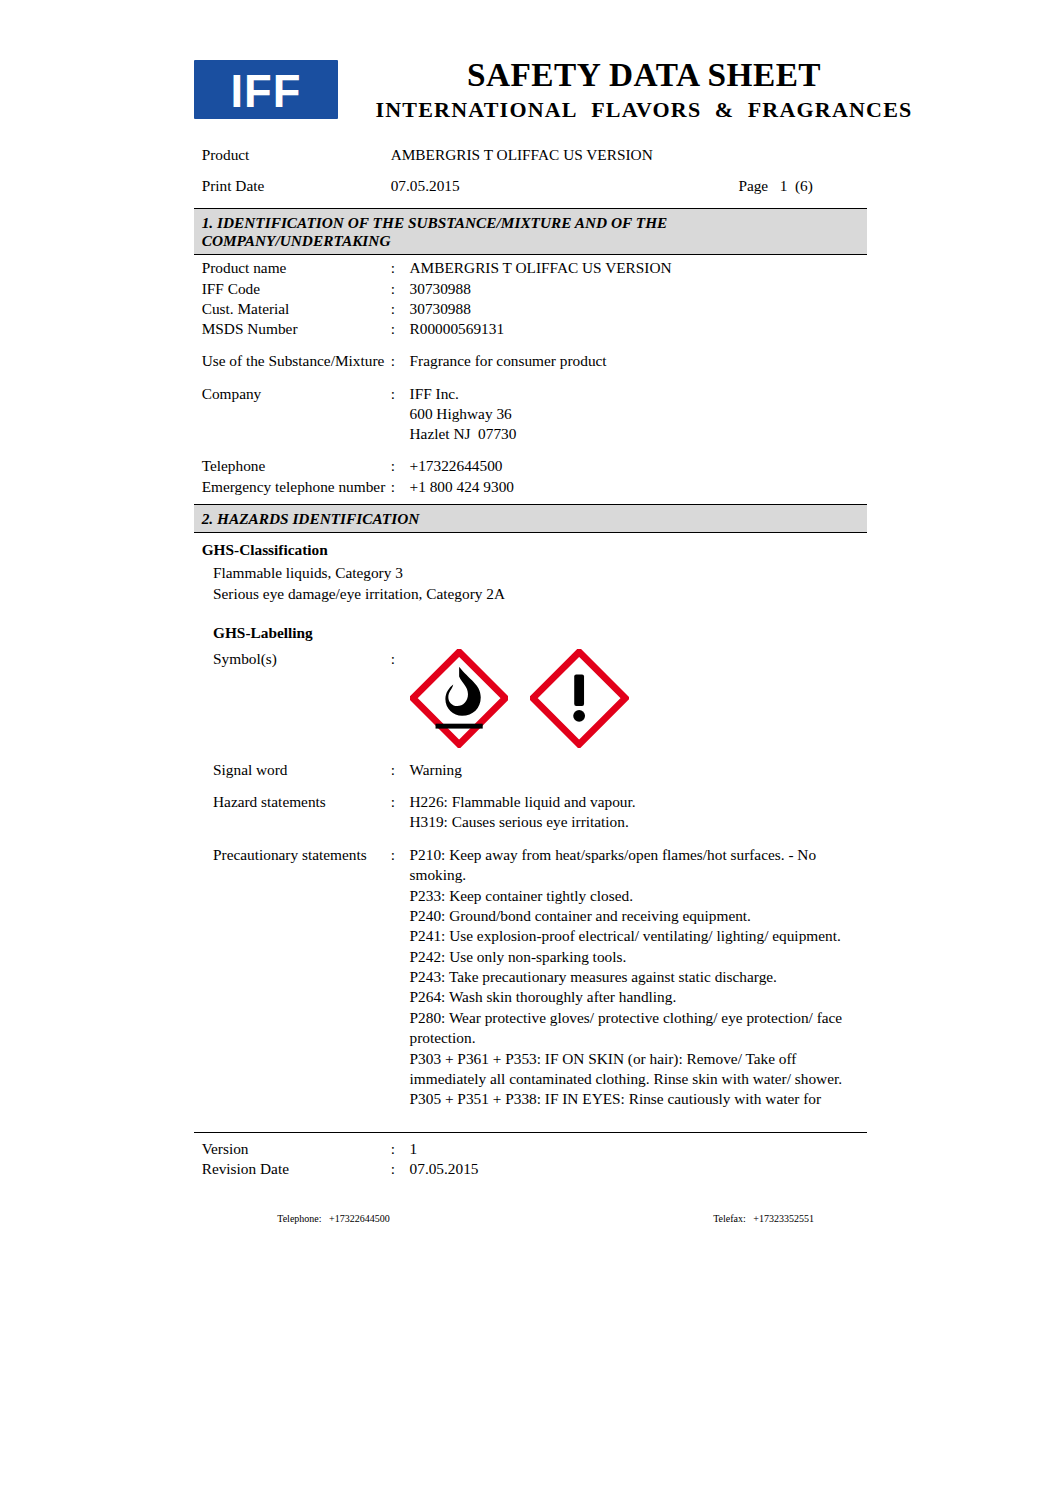IFF
SAFETY DATA SHEET
INTERNATIONAL FLAVORS & FRAGRANCES
Product
AMBERGRIS T OLIFFAC US VERSION
Print Date
07.05.2015
Page 1 (6)
1. IDENTIFICATION OF THE SUBSTANCE/MIXTURE AND OF THE COMPANY/UNDERTAKING
Product name
:
AMBERGRIS T OLIFFAC US VERSION
IFF Code
:
30730988
Cust. Material
:
30730988
MSDS Number
:
R00000569131
Use of the Substance/Mixture
:
Fragrance for consumer product
Company
:
IFF Inc.
600 Highway 36
Hazlet NJ 07730
Telephone
:
+17322644500
Emergency telephone number
:
+1 800 424 9300
2. HAZARDS IDENTIFICATION
GHS-Classification
Flammable liquids, Category 3
Serious eye damage/eye irritation, Category 2A
GHS-Labelling
Symbol(s)
:
Signal word
:
Warning
Hazard statements
:
H226: Flammable liquid and vapour.
H319: Causes serious eye irritation.
Precautionary statements
:
P210: Keep away from heat/sparks/open flames/hot surfaces. - No smoking.
P233: Keep container tightly closed.
P240: Ground/bond container and receiving equipment.
P241: Use explosion-proof electrical/ ventilating/ lighting/ equipment.
P242: Use only non-sparking tools.
P243: Take precautionary measures against static discharge.
P264: Wash skin thoroughly after handling.
P280: Wear protective gloves/ protective clothing/ eye protection/ face protection.
P303 + P361 + P353: IF ON SKIN (or hair): Remove/ Take off immediately all contaminated clothing. Rinse skin with water/ shower.
P305 + P351 + P338: IF IN EYES: Rinse cautiously with water for
Version
:
1
Revision Date
:
07.05.2015
Telephone: +17322644500 Telefax: +17323352551